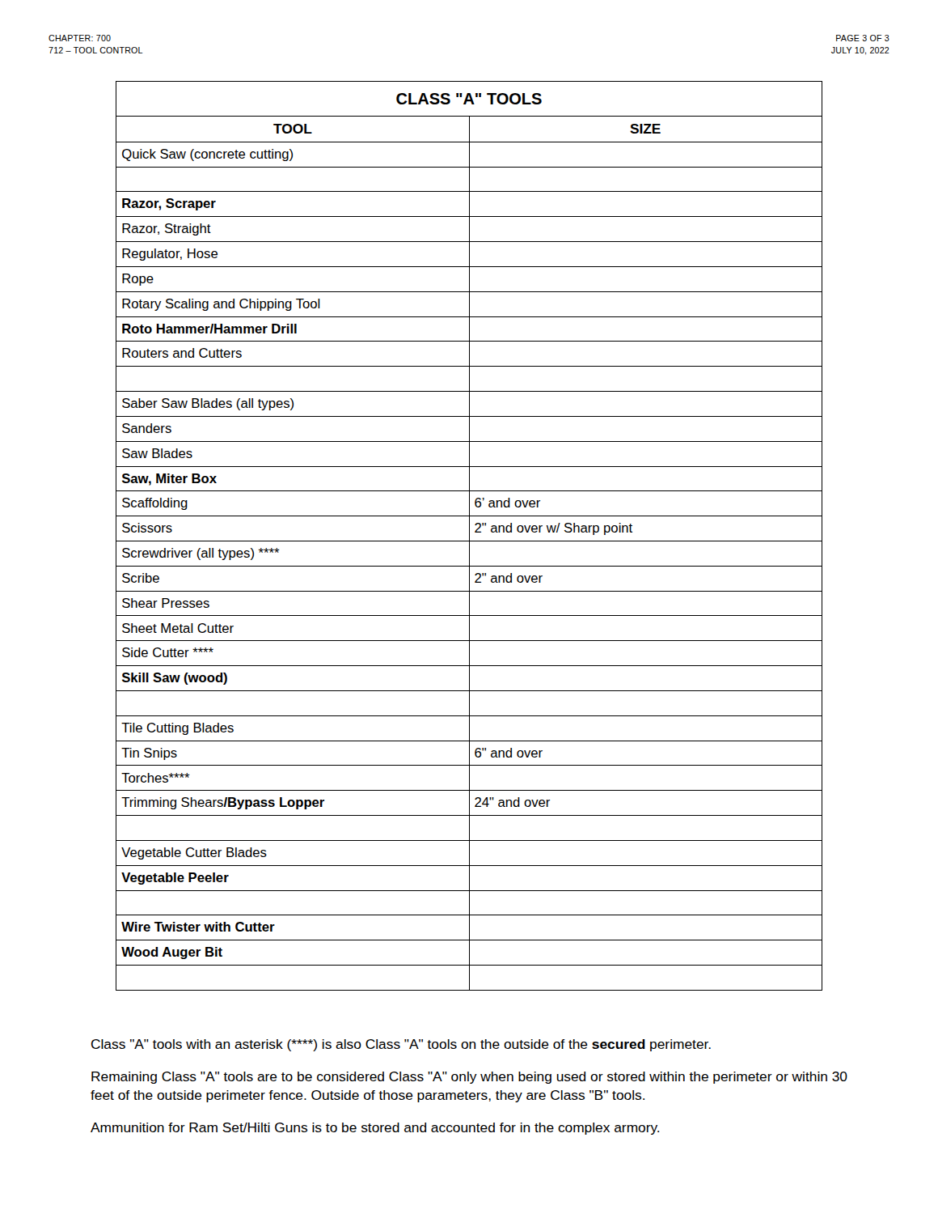CHAPTER: 700
712 – TOOL CONTROL
PAGE 3 OF 3
JULY 10, 2022
CLASS "A" TOOLS
| TOOL | SIZE |
| --- | --- |
| Quick Saw (concrete cutting) | |
| Razor, Scraper | |
| Razor, Straight | |
| Regulator, Hose | |
| Rope | |
| Rotary Scaling and Chipping Tool | |
| Roto Hammer/Hammer Drill | |
| Routers and Cutters | |
| Saber Saw Blades (all types) | |
| Sanders | |
| Saw Blades | |
| Saw, Miter Box | |
| Scaffolding | 6’ and over |
| Scissors | 2" and over w/ Sharp point |
| Screwdriver (all types) **** | |
| Scribe | 2" and over |
| Shear Presses | |
| Sheet Metal Cutter | |
| Side Cutter **** | |
| Skill Saw (wood) | |
| Tile Cutting Blades | |
| Tin Snips | 6" and over |
| Torches**** | |
| Trimming Shears /Bypass Lopper | 24" and over |
| Vegetable Cutter Blades | |
| Vegetable Peeler | |
| Wire Twister with Cutter | |
| Wood Auger Bit | |
Class "A" tools with an asterisk (****) is also Class "A" tools on the outside of the secured perimeter.
Remaining Class "A" tools are to be considered Class "A" only when being used or stored within the perimeter or within 30 feet of the outside perimeter fence. Outside of those parameters, they are Class "B" tools.
Ammunition for Ram Set/Hilti Guns is to be stored and accounted for in the complex armory.